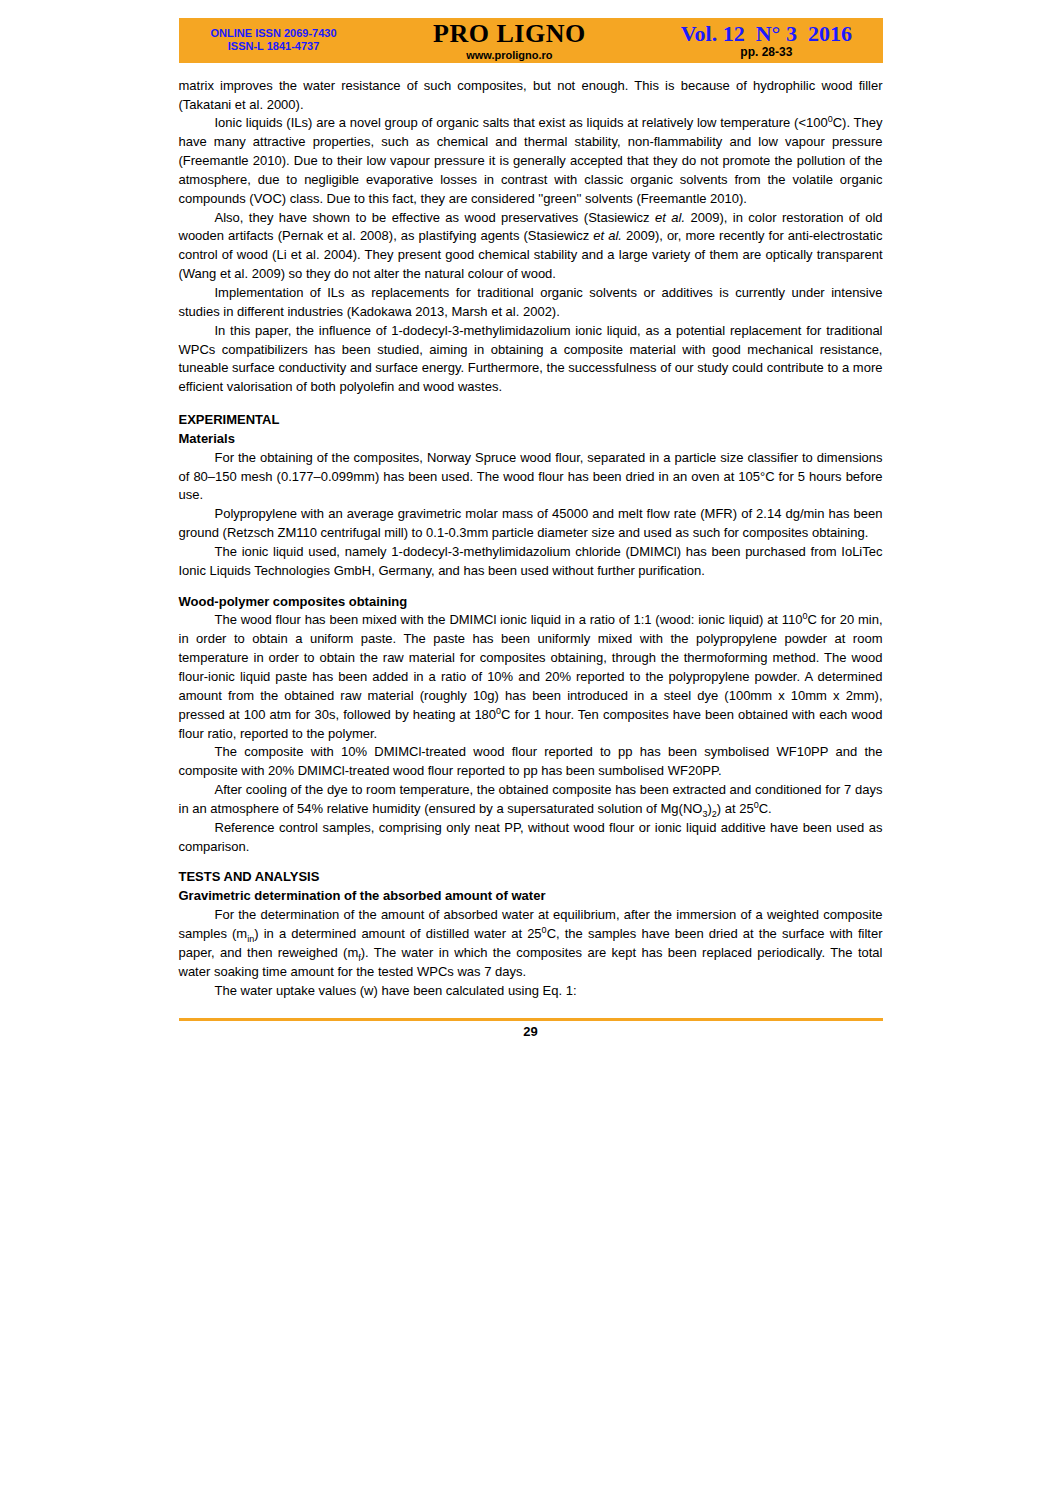| ONLINE ISSN 2069-7430 ISSN-L 1841-4737 | PRO LIGNO www.proligno.ro | Vol. 12 N° 3 2016 pp. 28-33 |
matrix improves the water resistance of such composites, but not enough. This is because of hydrophilic wood filler (Takatani et al. 2000).
Ionic liquids (ILs) are a novel group of organic salts that exist as liquids at relatively low temperature (<1000C). They have many attractive properties, such as chemical and thermal stability, non-flammability and low vapour pressure (Freemantle 2010). Due to their low vapour pressure it is generally accepted that they do not promote the pollution of the atmosphere, due to negligible evaporative losses in contrast with classic organic solvents from the volatile organic compounds (VOC) class. Due to this fact, they are considered ''green'' solvents (Freemantle 2010).
Also, they have shown to be effective as wood preservatives (Stasiewicz et al. 2009), in color restoration of old wooden artifacts (Pernak et al. 2008), as plastifying agents (Stasiewicz et al. 2009), or, more recently for anti-electrostatic control of wood (Li et al. 2004). They present good chemical stability and a large variety of them are optically transparent (Wang et al. 2009) so they do not alter the natural colour of wood.
Implementation of ILs as replacements for traditional organic solvents or additives is currently under intensive studies in different industries (Kadokawa 2013, Marsh et al. 2002).
In this paper, the influence of 1-dodecyl-3-methylimidazolium ionic liquid, as a potential replacement for traditional WPCs compatibilizers has been studied, aiming in obtaining a composite material with good mechanical resistance, tuneable surface conductivity and surface energy. Furthermore, the successfulness of our study could contribute to a more efficient valorisation of both polyolefin and wood wastes.
EXPERIMENTAL
Materials
For the obtaining of the composites, Norway Spruce wood flour, separated in a particle size classifier to dimensions of 80–150 mesh (0.177–0.099mm) has been used. The wood flour has been dried in an oven at 105°C for 5 hours before use.
Polypropylene with an average gravimetric molar mass of 45000 and melt flow rate (MFR) of 2.14 dg/min has been ground (Retzsch ZM110 centrifugal mill) to 0.1-0.3mm particle diameter size and used as such for composites obtaining.
The ionic liquid used, namely 1-dodecyl-3-methylimidazolium chloride (DMIMCl) has been purchased from IoLiTec Ionic Liquids Technologies GmbH, Germany, and has been used without further purification.
Wood-polymer composites obtaining
The wood flour has been mixed with the DMIMCl ionic liquid in a ratio of 1:1 (wood: ionic liquid) at 1100C for 20 min, in order to obtain a uniform paste. The paste has been uniformly mixed with the polypropylene powder at room temperature in order to obtain the raw material for composites obtaining, through the thermoforming method. The wood flour-ionic liquid paste has been added in a ratio of 10% and 20% reported to the polypropylene powder. A determined amount from the obtained raw material (roughly 10g) has been introduced in a steel dye (100mm x 10mm x 2mm), pressed at 100 atm for 30s, followed by heating at 1800C for 1 hour. Ten composites have been obtained with each wood flour ratio, reported to the polymer.
The composite with 10% DMIMCl-treated wood flour reported to pp has been symbolised WF10PP and the composite with 20% DMIMCl-treated wood flour reported to pp has been sumbolised WF20PP.
After cooling of the dye to room temperature, the obtained composite has been extracted and conditioned for 7 days in an atmosphere of 54% relative humidity (ensured by a supersaturated solution of Mg(NO3)2) at 250C.
Reference control samples, comprising only neat PP, without wood flour or ionic liquid additive have been used as comparison.
TESTS AND ANALYSIS
Gravimetric determination of the absorbed amount of water
For the determination of the amount of absorbed water at equilibrium, after the immersion of a weighted composite samples (min) in a determined amount of distilled water at 250C, the samples have been dried at the surface with filter paper, and then reweighed (mf). The water in which the composites are kept has been replaced periodically. The total water soaking time amount for the tested WPCs was 7 days.
The water uptake values (w) have been calculated using Eq. 1:
29